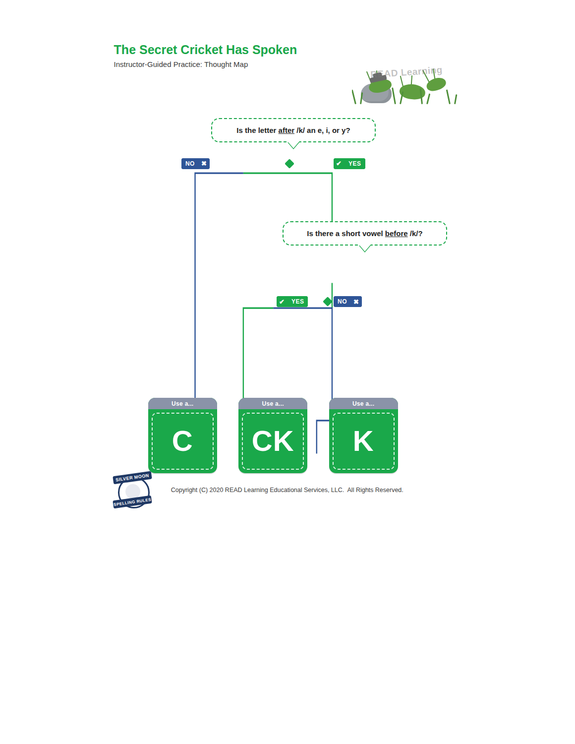READ Learning
The Secret Cricket Has Spoken
Instructor-Guided Practice: Thought Map
Is the letter after /k/ an e, i, or y?
Is there a short vowel before /k/?
NO✖
✔YES
✔YES
NO✖
Use a...
C
Use a...
CK
Use a...
K
SILVER MOON
SPELLING RULES
Copyright (C) 2020 READ Learning Educational Services, LLC. All Rights Reserved.